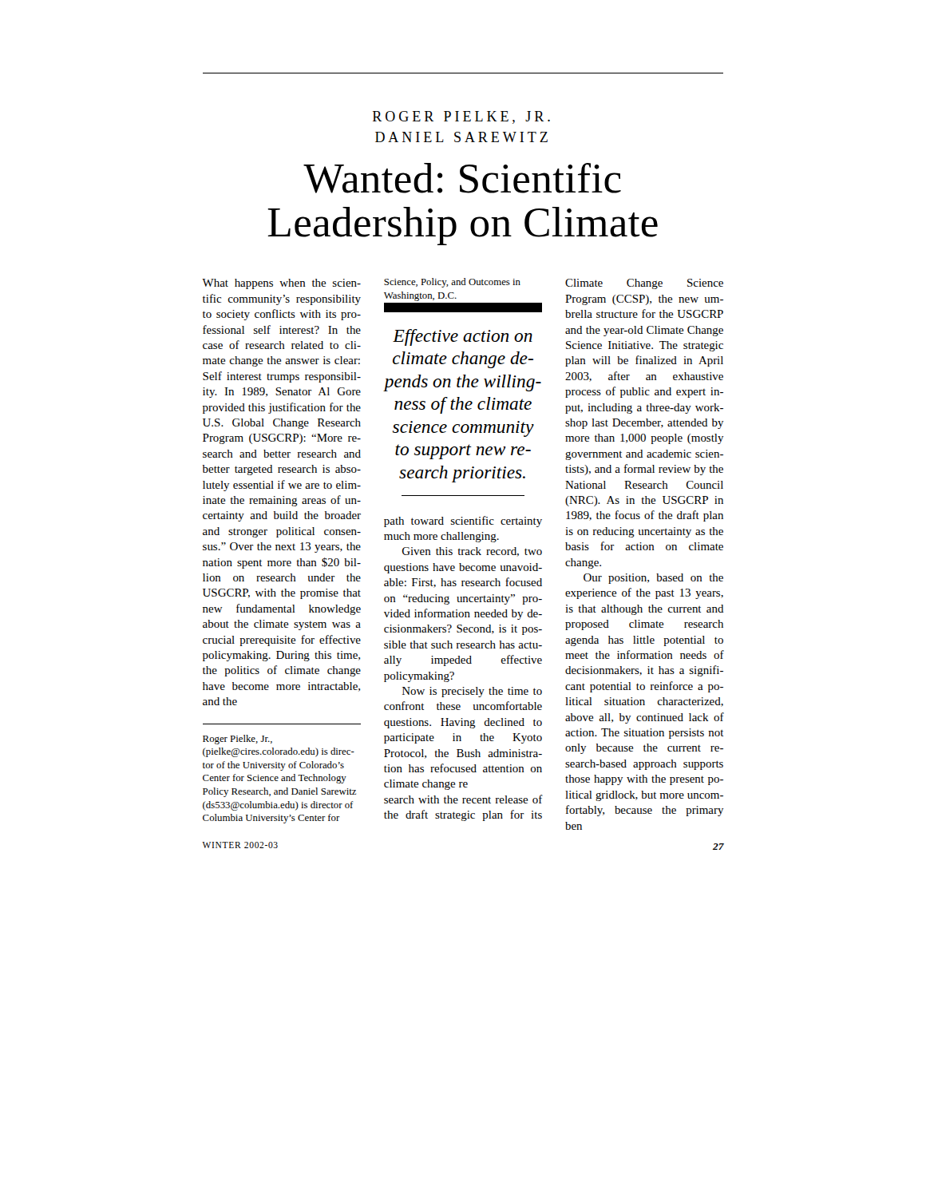ROGER PIELKE, JR.
DANIEL SAREWITZ
Wanted: Scientific
Leadership on Climate
What happens when the scientific community’s responsibility to society conflicts with its professional self interest? In the case of research related to climate change the answer is clear: Self interest trumps responsibility. In 1989, Senator Al Gore provided this justification for the U.S. Global Change Research Program (USGCRP): “More research and better research and better targeted research is absolutely essential if we are to eliminate the remaining areas of uncertainty and build the broader and stronger political consensus.” Over the next 13 years, the nation spent more than $20 billion on research under the USGCRP, with the promise that new fundamental knowledge about the climate system was a crucial prerequisite for effective policymaking. During this time, the politics of climate change have become more intractable, and the
Roger Pielke, Jr., (pielke@cires.colorado.edu) is director of the University of Colorado’s Center for Science and Technology Policy Research, and Daniel Sarewitz (ds533@columbia.edu) is director of Columbia University’s Center for Science, Policy, and Outcomes in Washington, D.C.
Effective action on climate change depends on the willingness of the climate science community to support new research priorities.
path toward scientific certainty much more challenging.
Given this track record, two questions have become unavoidable: First, has research focused on “reducing uncertainty” provided information needed by decisionmakers? Second, is it possible that such research has actually impeded effective policymaking?
Now is precisely the time to confront these uncomfortable questions. Having declined to participate in the Kyoto Protocol, the Bush administration has refocused attention on climate change re
search with the recent release of the draft strategic plan for its Climate Change Science Program (CCSP), the new umbrella structure for the USGCRP and the year-old Climate Change Science Initiative. The strategic plan will be finalized in April 2003, after an exhaustive process of public and expert input, including a three-day workshop last December, attended by more than 1,000 people (mostly government and academic scientists), and a formal review by the National Research Council (NRC). As in the USGCRP in 1989, the focus of the draft plan is on reducing uncertainty as the basis for action on climate change.
Our position, based on the experience of the past 13 years, is that although the current and proposed climate research agenda has little potential to meet the information needs of decisionmakers, it has a significant potential to reinforce a political situation characterized, above all, by continued lack of action. The situation persists not only because the current research-based approach supports those happy with the present political gridlock, but more uncomfortably, because the primary ben
WINTER 2002-03 27